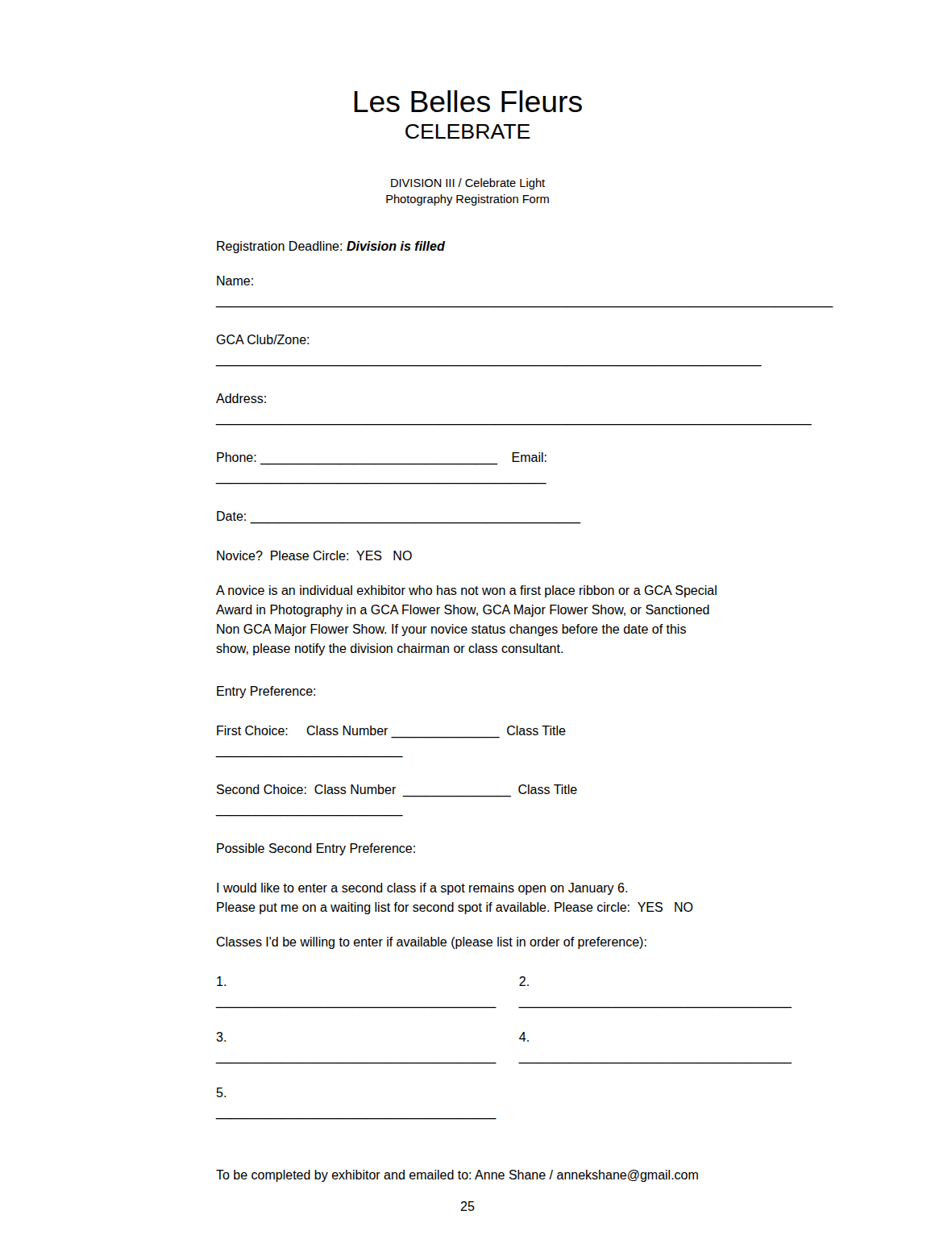Les Belles Fleurs
CELEBRATE
DIVISION III / Celebrate Light
Photography Registration Form
Registration Deadline: Division is filled
Name: ______________________________________________________________________________________
GCA Club/Zone: ____________________________________________________________________________
Address: ___________________________________________________________________________________
Phone: _________________________________ Email: ______________________________________________
Date: ______________________________________________
Novice? Please Circle: YES NO
A novice is an individual exhibitor who has not won a first place ribbon or a GCA Special Award in Photography in a GCA Flower Show, GCA Major Flower Show, or Sanctioned Non GCA Major Flower Show. If your novice status changes before the date of this show, please notify the division chairman or class consultant.
Entry Preference:
First Choice: Class Number _______________ Class Title __________________________
Second Choice: Class Number _______________ Class Title __________________________
Possible Second Entry Preference:
I would like to enter a second class if a spot remains open on January 6.
Please put me on a waiting list for second spot if available. Please circle: YES NO
Classes I'd be willing to enter if available (please list in order of preference):
| 1. _______________________________________ | 2. ______________________________________ |
| 3. _______________________________________ | 4. ______________________________________ |
| 5. _______________________________________ | |
To be completed by exhibitor and emailed to: Anne Shane / annekshane@gmail.com
25